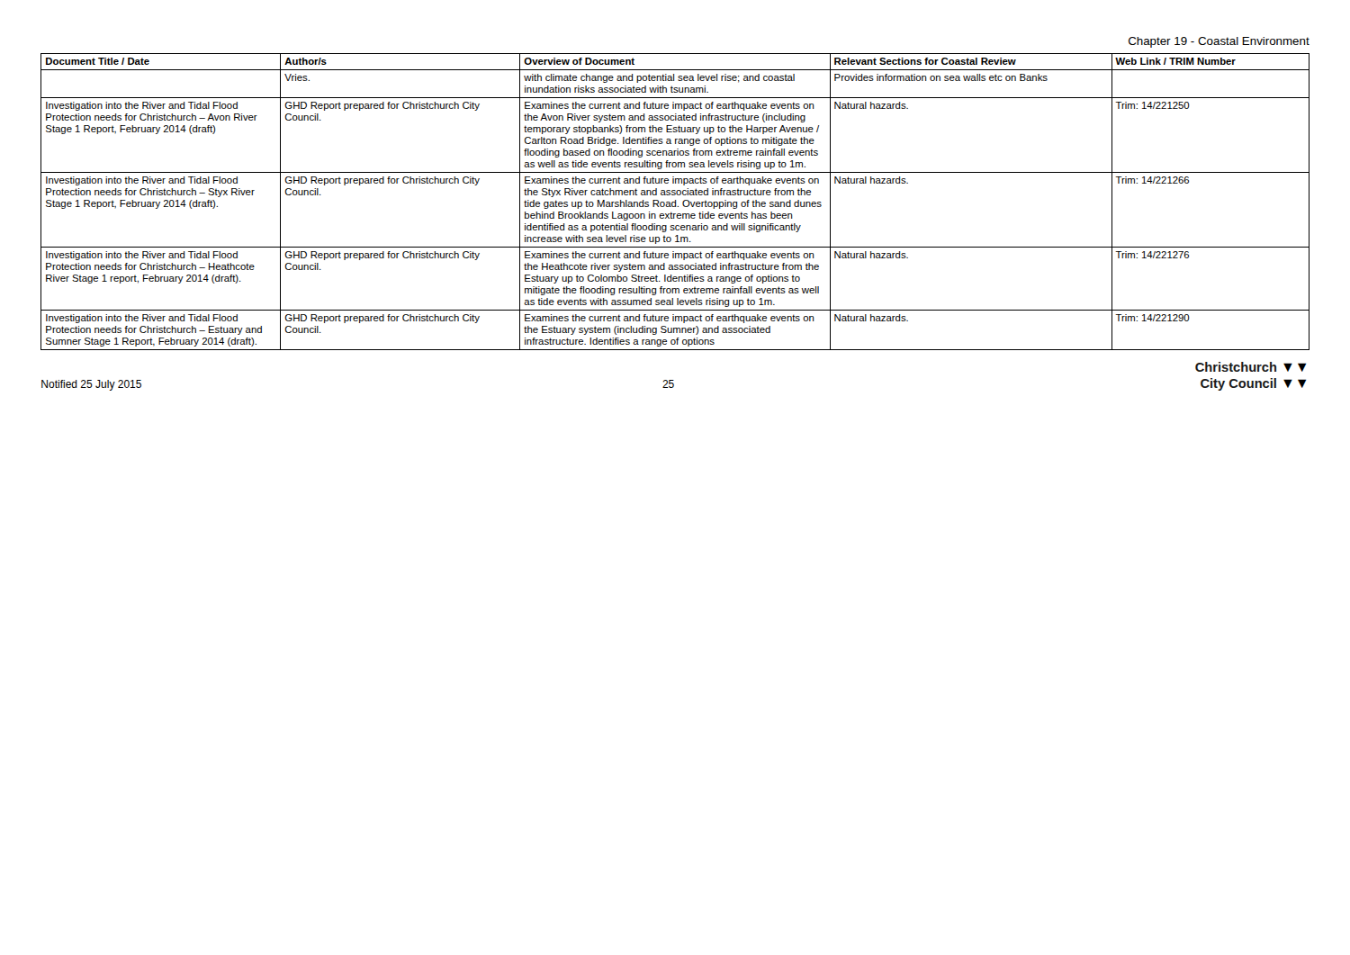Chapter 19 - Coastal Environment
| Document Title / Date | Author/s | Overview of Document | Relevant Sections for Coastal Review | Web Link / TRIM Number |
| --- | --- | --- | --- | --- |
| | Vries. | with climate change and potential sea level rise; and coastal inundation risks associated with tsunami. | Provides information on sea walls etc on Banks | |
| Investigation into the River and Tidal Flood Protection needs for Christchurch – Avon River Stage 1 Report, February 2014 (draft) | GHD Report prepared for Christchurch City Council. | Examines the current and future impact of earthquake events on the Avon River system and associated infrastructure (including temporary stopbanks) from the Estuary up to the Harper Avenue / Carlton Road Bridge. Identifies a range of options to mitigate the flooding based on flooding scenarios from extreme rainfall events as well as tide events resulting from sea levels rising up to 1m. | Natural hazards. | Trim: 14/221250 |
| Investigation into the River and Tidal Flood Protection needs for Christchurch – Styx River Stage 1 Report, February 2014 (draft). | GHD Report prepared for Christchurch City Council. | Examines the current and future impacts of earthquake events on the Styx River catchment and associated infrastructure from the tide gates up to Marshlands Road. Overtopping of the sand dunes behind Brooklands Lagoon in extreme tide events has been identified as a potential flooding scenario and will significantly increase with sea level rise up to 1m. | Natural hazards. | Trim: 14/221266 |
| Investigation into the River and Tidal Flood Protection needs for Christchurch – Heathcote River Stage 1 report, February 2014 (draft). | GHD Report prepared for Christchurch City Council. | Examines the current and future impact of earthquake events on the Heathcote river system and associated infrastructure from the Estuary up to Colombo Street. Identifies a range of options to mitigate the flooding resulting from extreme rainfall events as well as tide events with assumed seal levels rising up to 1m. | Natural hazards. | Trim: 14/221276 |
| Investigation into the River and Tidal Flood Protection needs for Christchurch – Estuary and Sumner Stage 1 Report, February 2014 (draft). | GHD Report prepared for Christchurch City Council. | Examines the current and future impact of earthquake events on the Estuary system (including Sumner) and associated infrastructure. Identifies a range of options | Natural hazards. | Trim: 14/221290 |
Notified 25 July 2015
25
Christchurch ▼▼
City Council ▼▼